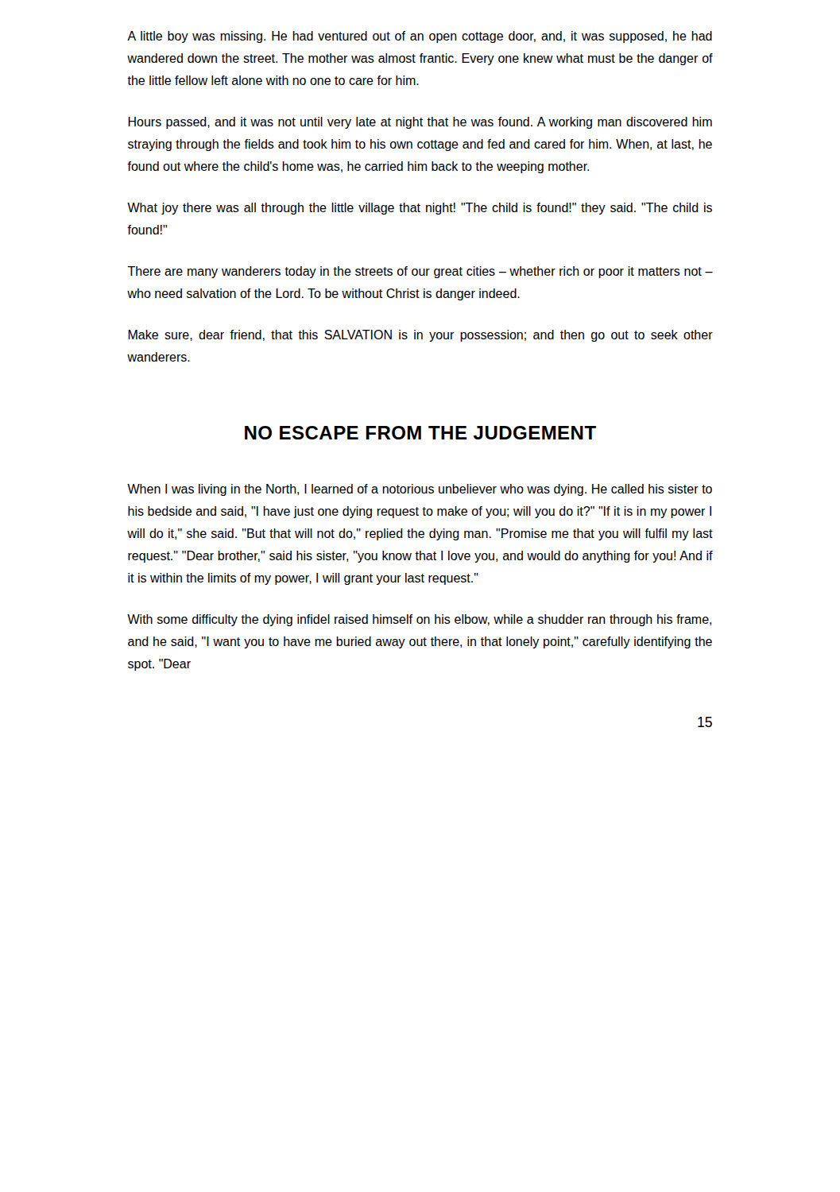A little boy was missing. He had ventured out of an open cottage door, and, it was supposed, he had wandered down the street. The mother was almost frantic. Every one knew what must be the danger of the little fellow left alone with no one to care for him.
Hours passed, and it was not until very late at night that he was found. A working man discovered him straying through the fields and took him to his own cottage and fed and cared for him. When, at last, he found out where the child's home was, he carried him back to the weeping mother.
What joy there was all through the little village that night! "The child is found!" they said. "The child is found!"
There are many wanderers today in the streets of our great cities – whether rich or poor it matters not – who need salvation of the Lord. To be without Christ is danger indeed.
Make sure, dear friend, that this SALVATION is in your possession; and then go out to seek other wanderers.
NO ESCAPE FROM THE JUDGEMENT
When I was living in the North, I learned of a notorious unbeliever who was dying. He called his sister to his bedside and said, "I have just one dying request to make of you; will you do it?" "If it is in my power I will do it," she said. "But that will not do," replied the dying man. "Promise me that you will fulfil my last request." "Dear brother," said his sister, "you know that I love you, and would do anything for you! And if it is within the limits of my power, I will grant your last request."
With some difficulty the dying infidel raised himself on his elbow, while a shudder ran through his frame, and he said, "I want you to have me buried away out there, in that lonely point," carefully identifying the spot. "Dear
15